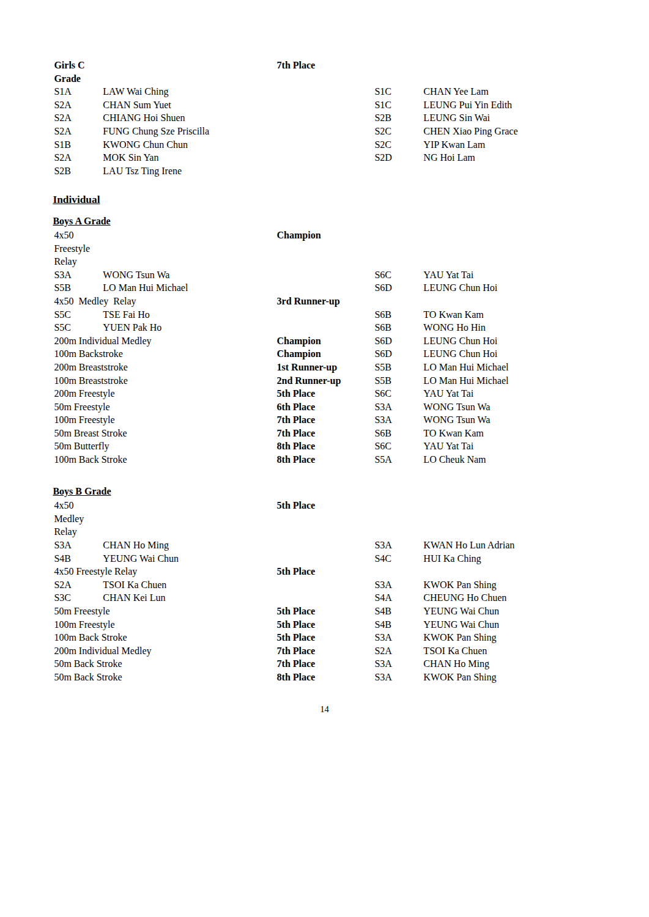| Girls C Grade | | 7th Place | | |
| S1A | LAW Wai Ching | | S1C | CHAN Yee Lam |
| S2A | CHAN Sum Yuet | | S1C | LEUNG Pui Yin Edith |
| S2A | CHIANG Hoi Shuen | | S2B | LEUNG Sin Wai |
| S2A | FUNG Chung Sze Priscilla | | S2C | CHEN Xiao Ping Grace |
| S1B | KWONG Chun Chun | | S2C | YIP Kwan Lam |
| S2A | MOK Sin Yan | | S2D | NG Hoi Lam |
| S2B | LAU Tsz Ting Irene | | | |
Individual
Boys A Grade
| 4x50 Freestyle Relay | | Champion | | |
| S3A | WONG Tsun Wa | | S6C | YAU Yat Tai |
| S5B | LO Man Hui Michael | | S6D | LEUNG Chun Hoi |
| 4x50 Medley Relay | 3rd Runner-up | | |
| S5C | TSE Fai Ho | | S6B | TO Kwan Kam |
| S5C | YUEN Pak Ho | | S6B | WONG Ho Hin |
| 200m Individual Medley | Champion | S6D | LEUNG Chun Hoi |
| 100m Backstroke | Champion | S6D | LEUNG Chun Hoi |
| 200m Breaststroke | 1st Runner-up | S5B | LO Man Hui Michael |
| 100m Breaststroke | 2nd Runner-up | S5B | LO Man Hui Michael |
| 200m Freestyle | 5th Place | S6C | YAU Yat Tai |
| 50m Freestyle | 6th Place | S3A | WONG Tsun Wa |
| 100m Freestyle | 7th Place | S3A | WONG Tsun Wa |
| 50m Breast Stroke | 7th Place | S6B | TO Kwan Kam |
| 50m Butterfly | 8th Place | S6C | YAU Yat Tai |
| 100m Back Stroke | 8th Place | S5A | LO Cheuk Nam |
Boys B Grade
| 4x50 Medley Relay | | 5th Place | | |
| S3A | CHAN Ho Ming | | S3A | KWAN Ho Lun Adrian |
| S4B | YEUNG Wai Chun | | S4C | HUI Ka Ching |
| 4x50 Freestyle Relay | 5th Place | | |
| S2A | TSOI Ka Chuen | | S3A | KWOK Pan Shing |
| S3C | CHAN Kei Lun | | S4A | CHEUNG Ho Chuen |
| 50m Freestyle | 5th Place | S4B | YEUNG Wai Chun |
| 100m Freestyle | 5th Place | S4B | YEUNG Wai Chun |
| 100m Back Stroke | 5th Place | S3A | KWOK Pan Shing |
| 200m Individual Medley | 7th Place | S2A | TSOI Ka Chuen |
| 50m Back Stroke | 7th Place | S3A | CHAN Ho Ming |
| 50m Back Stroke | 8th Place | S3A | KWOK Pan Shing |
14